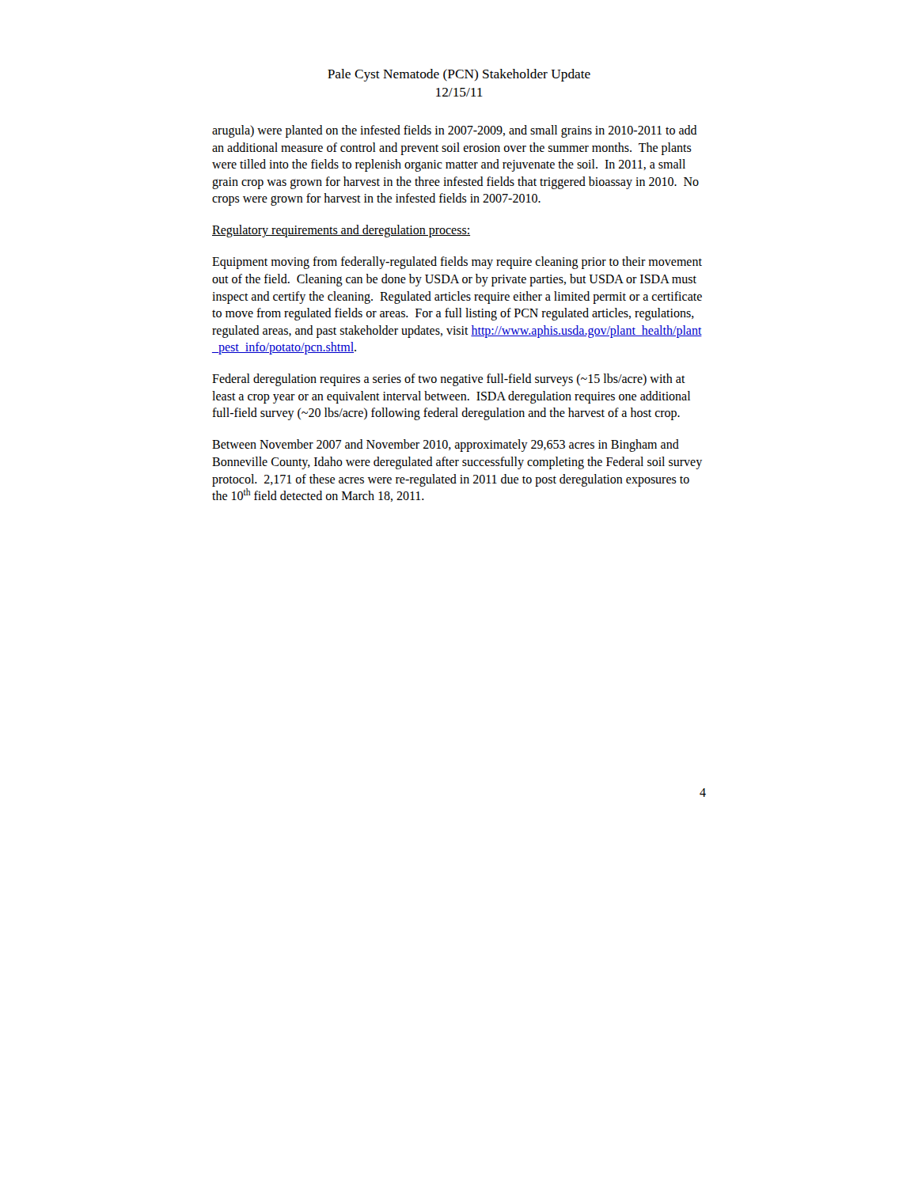Pale Cyst Nematode (PCN) Stakeholder Update 12/15/11
arugula) were planted on the infested fields in 2007-2009, and small grains in 2010-2011 to add an additional measure of control and prevent soil erosion over the summer months. The plants were tilled into the fields to replenish organic matter and rejuvenate the soil. In 2011, a small grain crop was grown for harvest in the three infested fields that triggered bioassay in 2010. No crops were grown for harvest in the infested fields in 2007-2010.
Regulatory requirements and deregulation process:
Equipment moving from federally-regulated fields may require cleaning prior to their movement out of the field. Cleaning can be done by USDA or by private parties, but USDA or ISDA must inspect and certify the cleaning. Regulated articles require either a limited permit or a certificate to move from regulated fields or areas. For a full listing of PCN regulated articles, regulations, regulated areas, and past stakeholder updates, visit http://www.aphis.usda.gov/plant_health/plant_pest_info/potato/pcn.shtml.
Federal deregulation requires a series of two negative full-field surveys (~15 lbs/acre) with at least a crop year or an equivalent interval between. ISDA deregulation requires one additional full-field survey (~20 lbs/acre) following federal deregulation and the harvest of a host crop.
Between November 2007 and November 2010, approximately 29,653 acres in Bingham and Bonneville County, Idaho were deregulated after successfully completing the Federal soil survey protocol. 2,171 of these acres were re-regulated in 2011 due to post deregulation exposures to the 10th field detected on March 18, 2011.
4